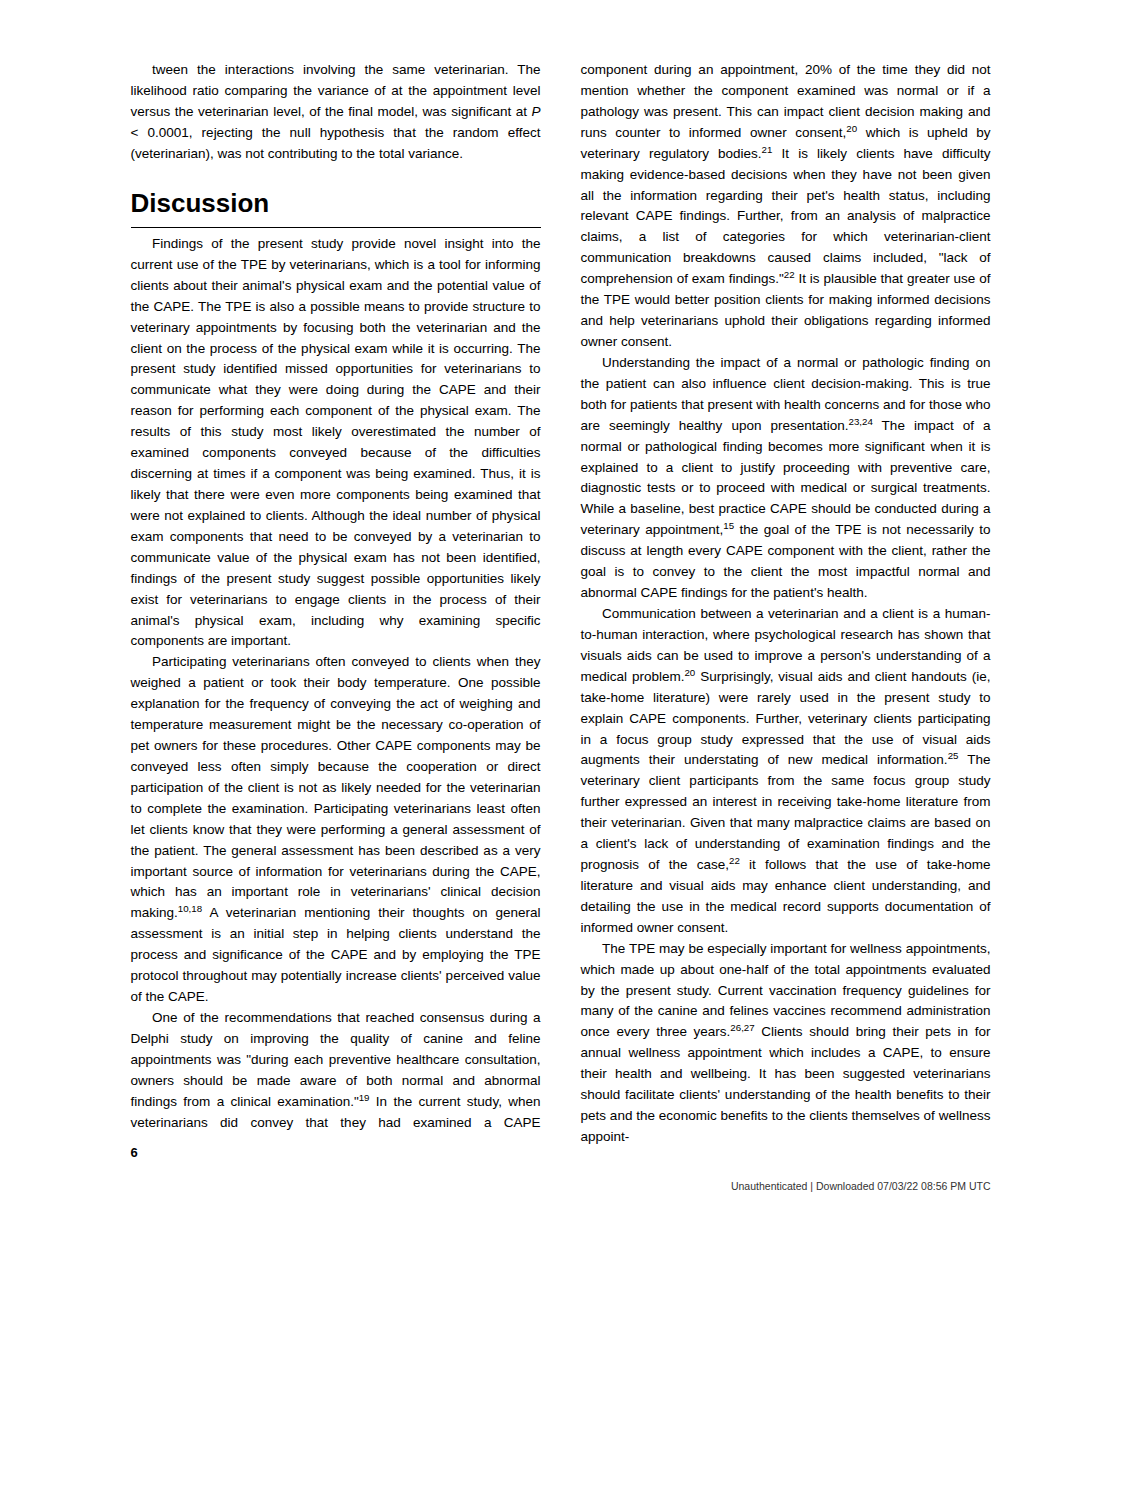tween the interactions involving the same veterinarian. The likelihood ratio comparing the variance of at the appointment level versus the veterinarian level, of the final model, was significant at P < 0.0001, rejecting the null hypothesis that the random effect (veterinarian), was not contributing to the total variance.
Discussion
Findings of the present study provide novel insight into the current use of the TPE by veterinarians, which is a tool for informing clients about their animal's physical exam and the potential value of the CAPE. The TPE is also a possible means to provide structure to veterinary appointments by focusing both the veterinarian and the client on the process of the physical exam while it is occurring. The present study identified missed opportunities for veterinarians to communicate what they were doing during the CAPE and their reason for performing each component of the physical exam. The results of this study most likely overestimated the number of examined components conveyed because of the difficulties discerning at times if a component was being examined. Thus, it is likely that there were even more components being examined that were not explained to clients. Although the ideal number of physical exam components that need to be conveyed by a veterinarian to communicate value of the physical exam has not been identified, findings of the present study suggest possible opportunities likely exist for veterinarians to engage clients in the process of their animal's physical exam, including why examining specific components are important.
Participating veterinarians often conveyed to clients when they weighed a patient or took their body temperature. One possible explanation for the frequency of conveying the act of weighing and temperature measurement might be the necessary co-operation of pet owners for these procedures. Other CAPE components may be conveyed less often simply because the cooperation or direct participation of the client is not as likely needed for the veterinarian to complete the examination. Participating veterinarians least often let clients know that they were performing a general assessment of the patient. The general assessment has been described as a very important source of information for veterinarians during the CAPE, which has an important role in veterinarians' clinical decision making.10,18 A veterinarian mentioning their thoughts on general assessment is an initial step in helping clients understand the process and significance of the CAPE and by employing the TPE protocol throughout may potentially increase clients' perceived value of the CAPE.
One of the recommendations that reached consensus during a Delphi study on improving the quality of canine and feline appointments was "during each preventive healthcare consultation, owners should be made aware of both normal and abnormal findings from a clinical examination."19 In the current study, when veterinarians did convey that they had examined a CAPE component during an appointment, 20% of the time they did not mention whether the component examined was normal or if a pathology was present. This can impact client decision making and runs counter to informed owner consent,20 which is upheld by veterinary regulatory bodies.21 It is likely clients have difficulty making evidence-based decisions when they have not been given all the information regarding their pet's health status, including relevant CAPE findings. Further, from an analysis of malpractice claims, a list of categories for which veterinarian-client communication breakdowns caused claims included, "lack of comprehension of exam findings."22 It is plausible that greater use of the TPE would better position clients for making informed decisions and help veterinarians uphold their obligations regarding informed owner consent.
Understanding the impact of a normal or pathologic finding on the patient can also influence client decision-making. This is true both for patients that present with health concerns and for those who are seemingly healthy upon presentation.23,24 The impact of a normal or pathological finding becomes more significant when it is explained to a client to justify proceeding with preventive care, diagnostic tests or to proceed with medical or surgical treatments. While a baseline, best practice CAPE should be conducted during a veterinary appointment,15 the goal of the TPE is not necessarily to discuss at length every CAPE component with the client, rather the goal is to convey to the client the most impactful normal and abnormal CAPE findings for the patient's health.
Communication between a veterinarian and a client is a human-to-human interaction, where psychological research has shown that visuals aids can be used to improve a person's understanding of a medical problem.20 Surprisingly, visual aids and client handouts (ie, take-home literature) were rarely used in the present study to explain CAPE components. Further, veterinary clients participating in a focus group study expressed that the use of visual aids augments their understating of new medical information.25 The veterinary client participants from the same focus group study further expressed an interest in receiving take-home literature from their veterinarian. Given that many malpractice claims are based on a client's lack of understanding of examination findings and the prognosis of the case,22 it follows that the use of take-home literature and visual aids may enhance client understanding, and detailing the use in the medical record supports documentation of informed owner consent.
The TPE may be especially important for wellness appointments, which made up about one-half of the total appointments evaluated by the present study. Current vaccination frequency guidelines for many of the canine and felines vaccines recommend administration once every three years.26,27 Clients should bring their pets in for annual wellness appointment which includes a CAPE, to ensure their health and wellbeing. It has been suggested veterinarians should facilitate clients' understanding of the health benefits to their pets and the economic benefits to the clients themselves of wellness appoint-
6
Unauthenticated | Downloaded 07/03/22 08:56 PM UTC